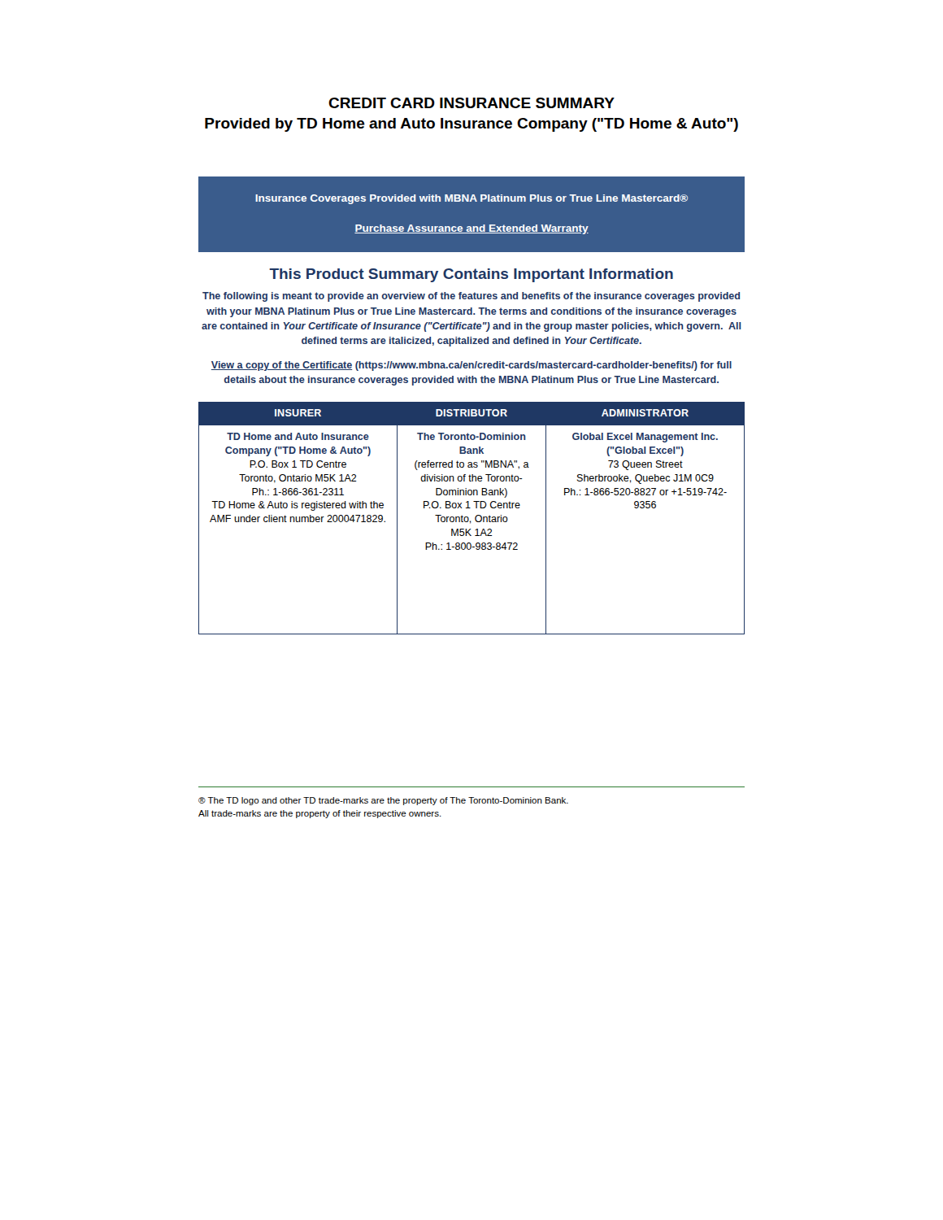CREDIT CARD INSURANCE SUMMARY
Provided by TD Home and Auto Insurance Company ("TD Home & Auto")
Insurance Coverages Provided with MBNA Platinum Plus or True Line Mastercard®
Purchase Assurance and Extended Warranty
This Product Summary Contains Important Information
The following is meant to provide an overview of the features and benefits of the insurance coverages provided with your MBNA Platinum Plus or True Line Mastercard. The terms and conditions of the insurance coverages are contained in Your Certificate of Insurance ("Certificate") and in the group master policies, which govern. All defined terms are italicized, capitalized and defined in Your Certificate.
View a copy of the Certificate (https://www.mbna.ca/en/credit-cards/mastercard-cardholder-benefits/) for full details about the insurance coverages provided with the MBNA Platinum Plus or True Line Mastercard.
| INSURER | DISTRIBUTOR | ADMINISTRATOR |
| --- | --- | --- |
| TD Home and Auto Insurance Company ("TD Home & Auto") P.O. Box 1 TD Centre Toronto, Ontario M5K 1A2 Ph.: 1-866-361-2311 TD Home & Auto is registered with the AMF under client number 2000471829. | The Toronto-Dominion Bank (referred to as "MBNA", a division of the Toronto-Dominion Bank) P.O. Box 1 TD Centre Toronto, Ontario M5K 1A2 Ph.: 1-800-983-8472 | Global Excel Management Inc. ("Global Excel") 73 Queen Street Sherbrooke, Quebec J1M 0C9 Ph.: 1-866-520-8827 or +1-519-742-9356 |
® The TD logo and other TD trade-marks are the property of The Toronto-Dominion Bank.
All trade-marks are the property of their respective owners.